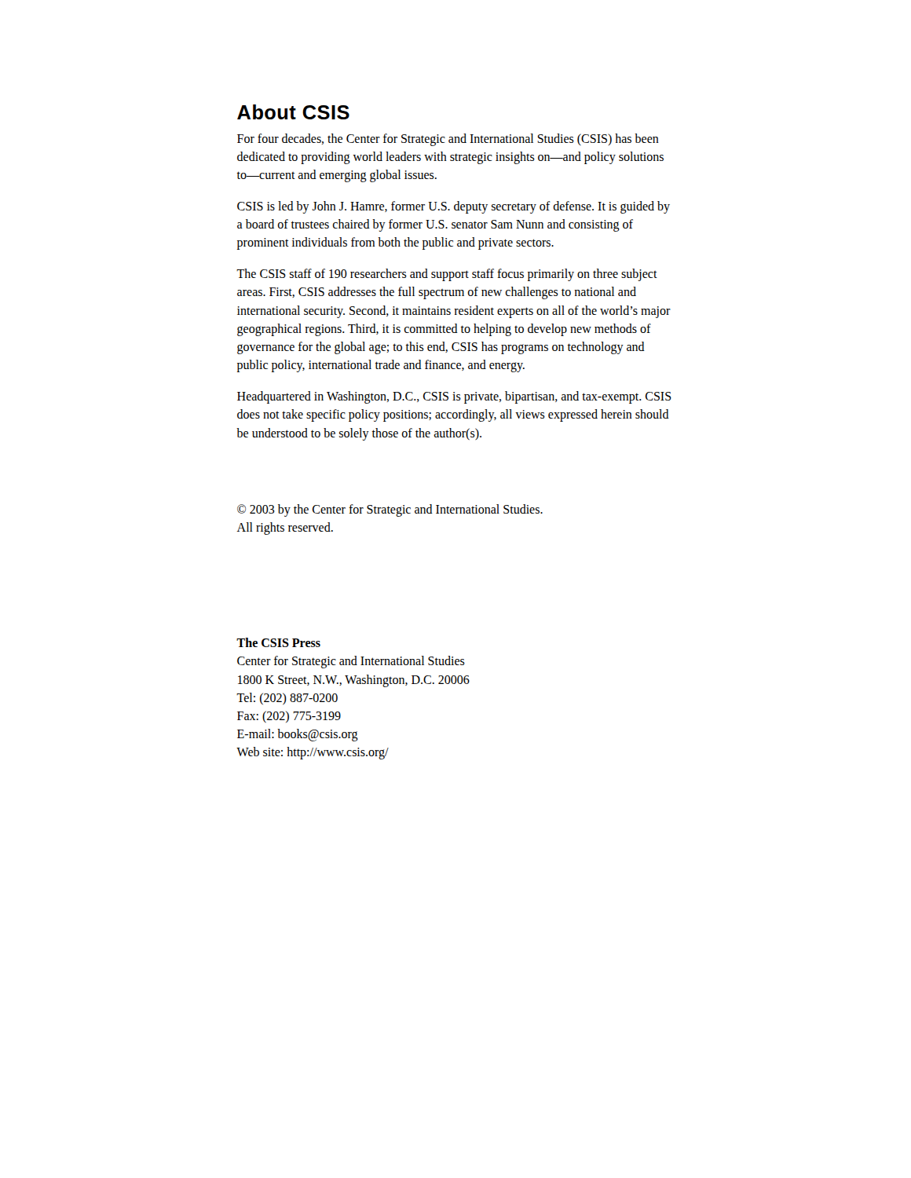About CSIS
For four decades, the Center for Strategic and International Studies (CSIS) has been dedicated to providing world leaders with strategic insights on—and policy solutions to—current and emerging global issues.
CSIS is led by John J. Hamre, former U.S. deputy secretary of defense. It is guided by a board of trustees chaired by former U.S. senator Sam Nunn and consisting of prominent individuals from both the public and private sectors.
The CSIS staff of 190 researchers and support staff focus primarily on three subject areas. First, CSIS addresses the full spectrum of new challenges to national and international security. Second, it maintains resident experts on all of the world’s major geographical regions. Third, it is committed to helping to develop new methods of governance for the global age; to this end, CSIS has programs on technology and public policy, international trade and finance, and energy.
Headquartered in Washington, D.C., CSIS is private, bipartisan, and tax-exempt. CSIS does not take specific policy positions; accordingly, all views expressed herein should be understood to be solely those of the author(s).
© 2003 by the Center for Strategic and International Studies.
All rights reserved.
The CSIS Press
Center for Strategic and International Studies
1800 K Street, N.W., Washington, D.C. 20006
Tel: (202) 887-0200
Fax: (202) 775-3199
E-mail: books@csis.org
Web site: http://www.csis.org/